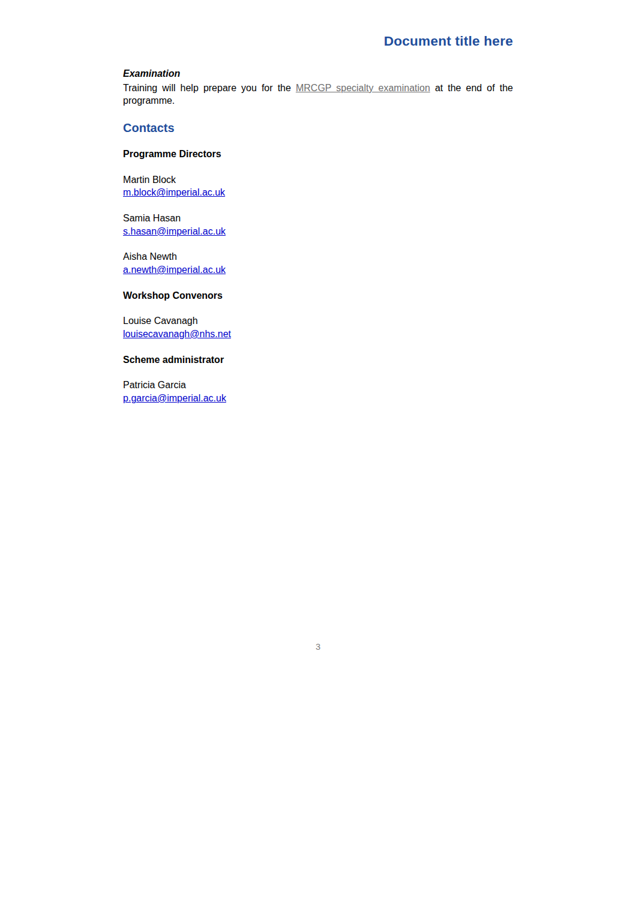Document title here
Examination
Training will help prepare you for the MRCGP specialty examination at the end of the programme.
Contacts
Programme Directors
Martin Block
m.block@imperial.ac.uk
Samia Hasan
s.hasan@imperial.ac.uk
Aisha Newth
a.newth@imperial.ac.uk
Workshop Convenors
Louise Cavanagh
louisecavanagh@nhs.net
Scheme administrator
Patricia Garcia
p.garcia@imperial.ac.uk
3